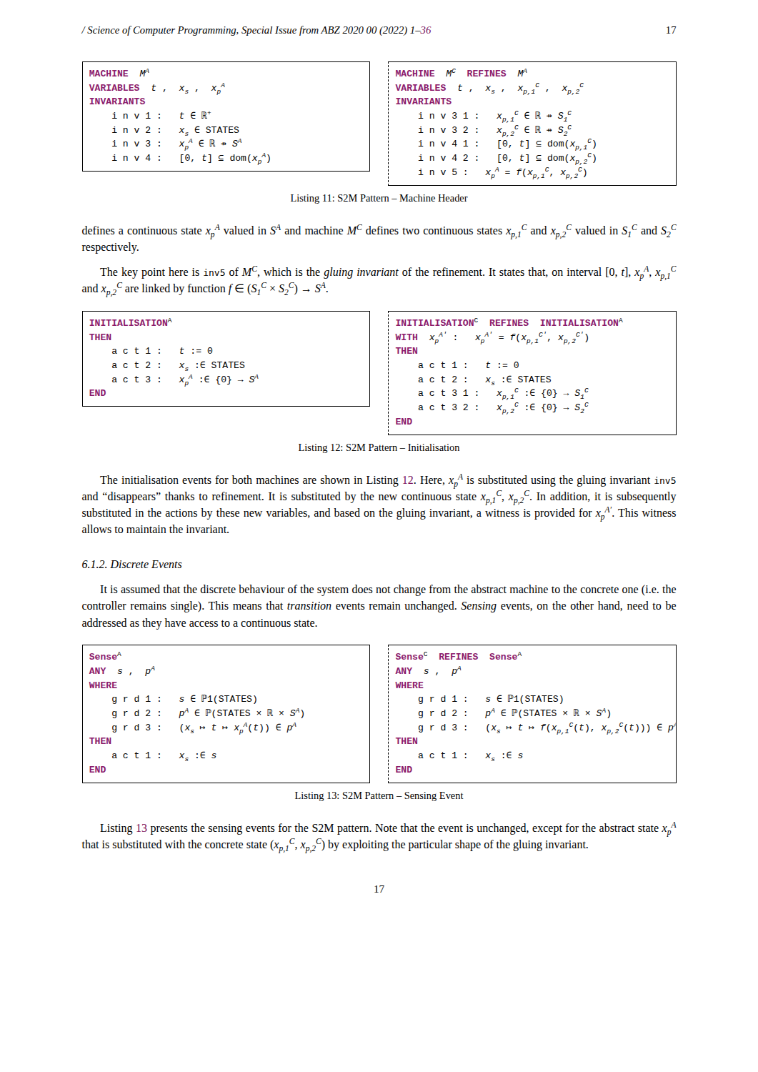/ Science of Computer Programming, Special Issue from ABZ 2020 00 (2022) 1–36 17
MACHINE MA VARIABLES t , xs , xpA INVARIANTS i n v 1 : t ∈ ℝ+ i n v 2 : xs ∈ STATES i n v 3 : xpA ∈ ℝ ⇸ SA i n v 4 : [0, t] ⊆ dom(xpA)
MACHINE MC REFINES MA VARIABLES t , xs , xp,1C , xp,2C INVARIANTS i n v 3 1 : xp,1C ∈ ℝ ⇸ S1C i n v 3 2 : xp,2C ∈ ℝ ⇸ S2C i n v 4 1 : [0, t] ⊆ dom(xp,1C) i n v 4 2 : [0, t] ⊆ dom(xp,2C) i n v 5 : xpA = f(xp,1C, xp,2C)
Listing 11: S2M Pattern – Machine Header
defines a continuous state xpA valued in SA and machine MC defines two continuous states xp,1C and xp,2C valued in S1C and S2C respectively.
The key point here is inv5 of MC, which is the gluing invariant of the refinement. It states that, on interval [0, t], xpA, xp,1C and xp,2C are linked by function f ∈ (S1C × S2C) → SA.
INITIALISATIONA THEN a c t 1 : t := 0 a c t 2 : xs :∈ STATES a c t 3 : xpA :∈ {0} → SA END
INITIALISATIONC REFINES INITIALISATIONA WITH xpA′ : xpA′ = f(xp,1C′, xp,2C′) THEN a c t 1 : t := 0 a c t 2 : xs :∈ STATES a c t 3 1 : xp,1C :∈ {0} → S1C a c t 3 2 : xp,2C :∈ {0} → S2C END
Listing 12: S2M Pattern – Initialisation
The initialisation events for both machines are shown in Listing 12. Here, xpA is substituted using the gluing invariant inv5 and “disappears” thanks to refinement. It is substituted by the new continuous state xp,1C, xp,2C. In addition, it is subsequently substituted in the actions by these new variables, and based on the gluing invariant, a witness is provided for xpA′. This witness allows to maintain the invariant.
6.1.2. Discrete Events
It is assumed that the discrete behaviour of the system does not change from the abstract machine to the concrete one (i.e. the controller remains single). This means that transition events remain unchanged. Sensing events, on the other hand, need to be addressed as they have access to a continuous state.
SenseA ANY s , pA WHERE g r d 1 : s ∈ ℙ1(STATES) g r d 2 : pA ∈ ℙ(STATES × ℝ × SA) g r d 3 : (xs ↦ t ↦ xpA(t)) ∈ pA THEN a c t 1 : xs :∈ s END
SenseC REFINES SenseA ANY s , pA WHERE g r d 1 : s ∈ ℙ1(STATES) g r d 2 : pA ∈ ℙ(STATES × ℝ × SA) g r d 3 : (xs ↦ t ↦ f(xp,1C(t), xp,2C(t))) ∈ pA THEN a c t 1 : xs :∈ s END
Listing 13: S2M Pattern – Sensing Event
Listing 13 presents the sensing events for the S2M pattern. Note that the event is unchanged, except for the abstract state xpA that is substituted with the concrete state (xp,1C, xp,2C) by exploiting the particular shape of the gluing invariant.
17